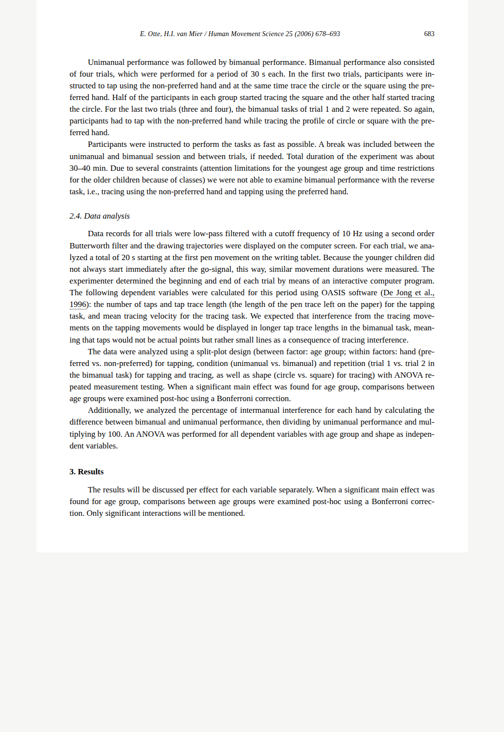E. Otte, H.I. van Mier / Human Movement Science 25 (2006) 678–693 683
Unimanual performance was followed by bimanual performance. Bimanual performance also consisted of four trials, which were performed for a period of 30 s each. In the first two trials, participants were instructed to tap using the non-preferred hand and at the same time trace the circle or the square using the preferred hand. Half of the participants in each group started tracing the square and the other half started tracing the circle. For the last two trials (three and four), the bimanual tasks of trial 1 and 2 were repeated. So again, participants had to tap with the non-preferred hand while tracing the profile of circle or square with the preferred hand.
Participants were instructed to perform the tasks as fast as possible. A break was included between the unimanual and bimanual session and between trials, if needed. Total duration of the experiment was about 30–40 min. Due to several constraints (attention limitations for the youngest age group and time restrictions for the older children because of classes) we were not able to examine bimanual performance with the reverse task, i.e., tracing using the non-preferred hand and tapping using the preferred hand.
2.4. Data analysis
Data records for all trials were low-pass filtered with a cutoff frequency of 10 Hz using a second order Butterworth filter and the drawing trajectories were displayed on the computer screen. For each trial, we analyzed a total of 20 s starting at the first pen movement on the writing tablet. Because the younger children did not always start immediately after the go-signal, this way, similar movement durations were measured. The experimenter determined the beginning and end of each trial by means of an interactive computer program. The following dependent variables were calculated for this period using OASIS software (De Jong et al., 1996): the number of taps and tap trace length (the length of the pen trace left on the paper) for the tapping task, and mean tracing velocity for the tracing task. We expected that interference from the tracing movements on the tapping movements would be displayed in longer tap trace lengths in the bimanual task, meaning that taps would not be actual points but rather small lines as a consequence of tracing interference.
The data were analyzed using a split-plot design (between factor: age group; within factors: hand (preferred vs. non-preferred) for tapping, condition (unimanual vs. bimanual) and repetition (trial 1 vs. trial 2 in the bimanual task) for tapping and tracing, as well as shape (circle vs. square) for tracing) with ANOVA repeated measurement testing. When a significant main effect was found for age group, comparisons between age groups were examined post-hoc using a Bonferroni correction.
Additionally, we analyzed the percentage of intermanual interference for each hand by calculating the difference between bimanual and unimanual performance, then dividing by unimanual performance and multiplying by 100. An ANOVA was performed for all dependent variables with age group and shape as independent variables.
3. Results
The results will be discussed per effect for each variable separately. When a significant main effect was found for age group, comparisons between age groups were examined post-hoc using a Bonferroni correction. Only significant interactions will be mentioned.